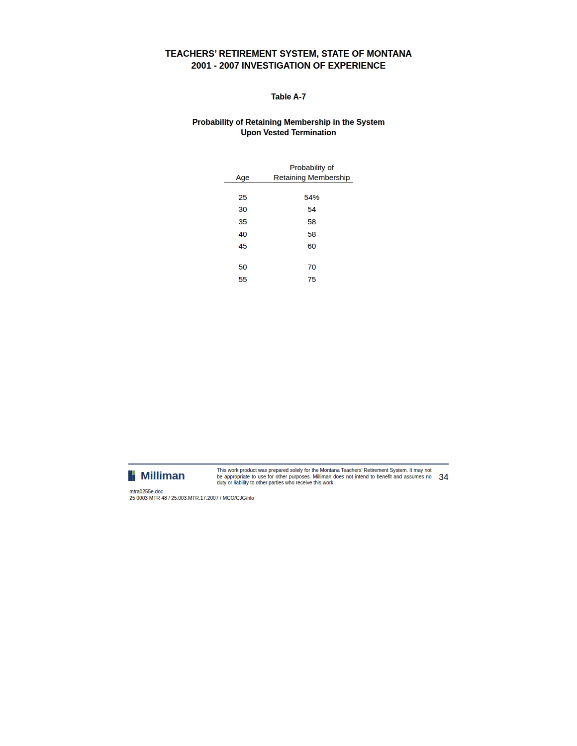TEACHERS’ RETIREMENT SYSTEM, STATE OF MONTANA
2001 - 2007 INVESTIGATION OF EXPERIENCE
Table A-7
Probability of Retaining Membership in the System
Upon Vested Termination
| Age | Probability of Retaining Membership |
| --- | --- |
| 25 | 54% |
| 30 | 54 |
| 35 | 58 |
| 40 | 58 |
| 45 | 60 |
| 50 | 70 |
| 55 | 75 |
Milliman
This work product was prepared solely for the Montana Teachers’ Retirement System. It may not be appropriate to use for other purposes. Milliman does not intend to benefit and assumes no duty or liability to other parties who receive this work.
34
mtra0255e.doc
25 0003 MTR 48 / 25.003.MTR.17.2007 / MCO/CJG/nlo